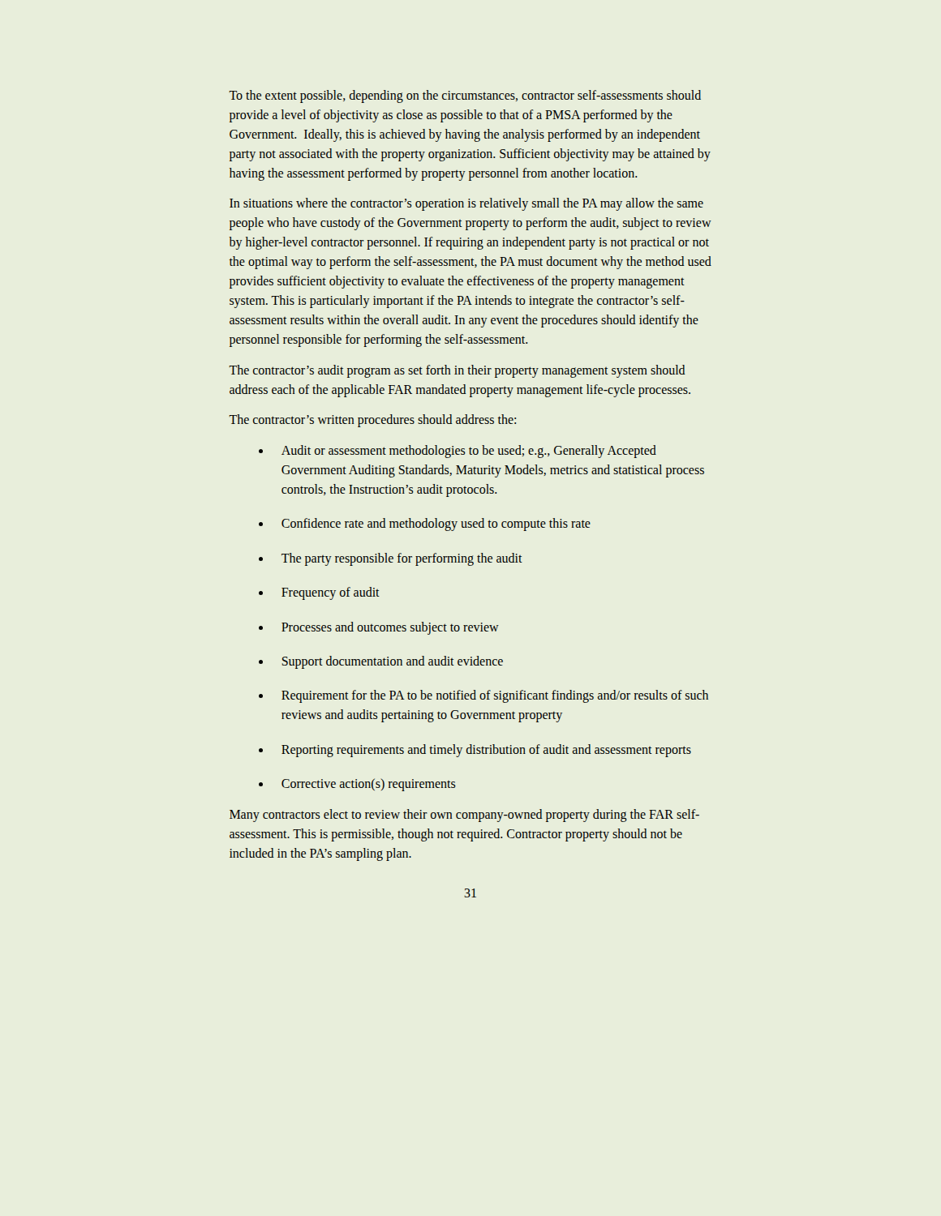To the extent possible, depending on the circumstances, contractor self-assessments should provide a level of objectivity as close as possible to that of a PMSA performed by the Government. Ideally, this is achieved by having the analysis performed by an independent party not associated with the property organization. Sufficient objectivity may be attained by having the assessment performed by property personnel from another location.
In situations where the contractor’s operation is relatively small the PA may allow the same people who have custody of the Government property to perform the audit, subject to review by higher-level contractor personnel. If requiring an independent party is not practical or not the optimal way to perform the self-assessment, the PA must document why the method used provides sufficient objectivity to evaluate the effectiveness of the property management system. This is particularly important if the PA intends to integrate the contractor’s self-assessment results within the overall audit. In any event the procedures should identify the personnel responsible for performing the self-assessment.
The contractor’s audit program as set forth in their property management system should address each of the applicable FAR mandated property management life-cycle processes.
The contractor’s written procedures should address the:
Audit or assessment methodologies to be used; e.g., Generally Accepted Government Auditing Standards, Maturity Models, metrics and statistical process controls, the Instruction’s audit protocols.
Confidence rate and methodology used to compute this rate
The party responsible for performing the audit
Frequency of audit
Processes and outcomes subject to review
Support documentation and audit evidence
Requirement for the PA to be notified of significant findings and/or results of such reviews and audits pertaining to Government property
Reporting requirements and timely distribution of audit and assessment reports
Corrective action(s) requirements
Many contractors elect to review their own company-owned property during the FAR self-assessment. This is permissible, though not required. Contractor property should not be included in the PA’s sampling plan.
31